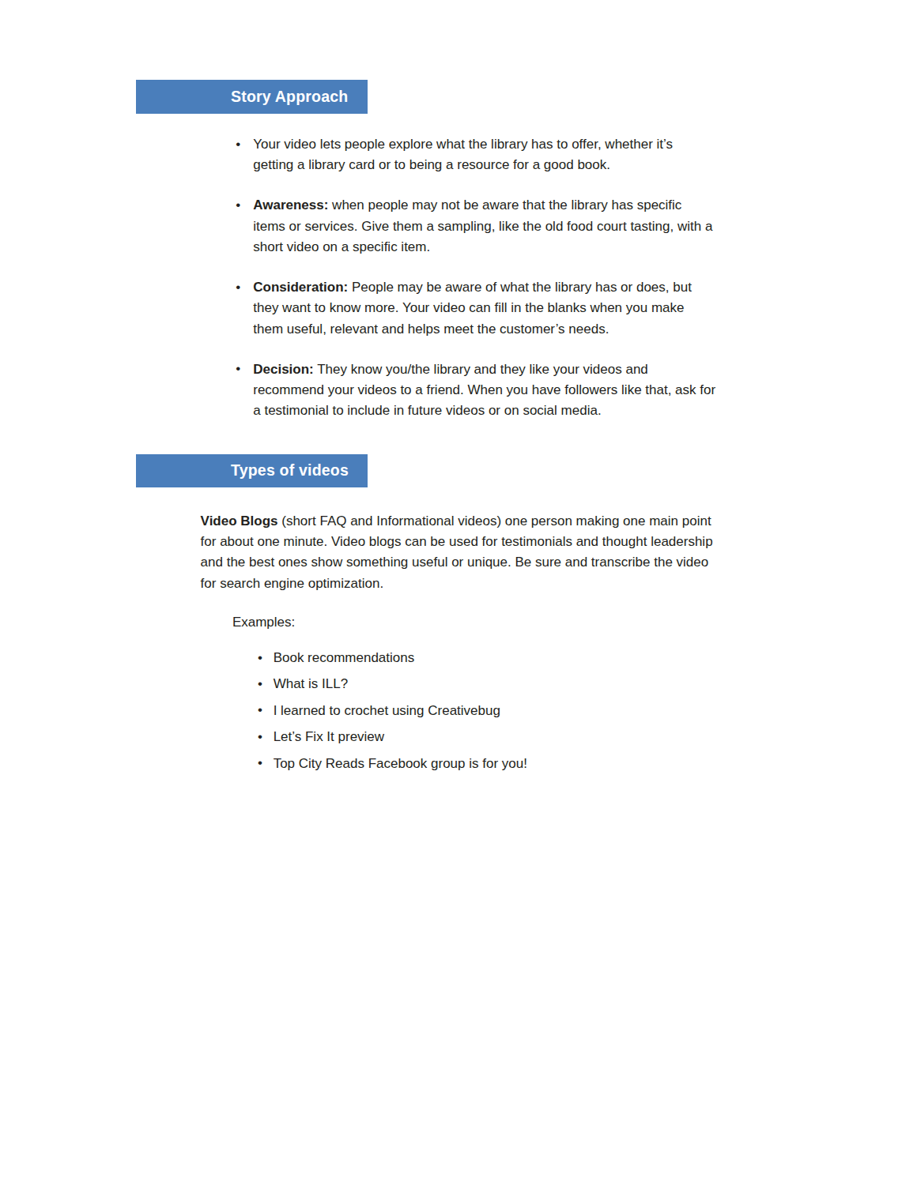Story Approach
Your video lets people explore what the library has to offer, whether it’s getting a library card or to being a resource for a good book.
Awareness: when people may not be aware that the library has specific items or services. Give them a sampling, like the old food court tasting, with a short video on a specific item.
Consideration: People may be aware of what the library has or does, but they want to know more. Your video can fill in the blanks when you make them useful, relevant and helps meet the customer’s needs.
Decision: They know you/the library and they like your videos and recommend your videos to a friend. When you have followers like that, ask for a testimonial to include in future videos or on social media.
Types of videos
Video Blogs (short FAQ and Informational videos) one person making one main point for about one minute. Video blogs can be used for testimonials and thought leadership and the best ones show something useful or unique. Be sure and transcribe the video for search engine optimization.
Examples:
Book recommendations
What is ILL?
I learned to crochet using Creativebug
Let’s Fix It preview
Top City Reads Facebook group is for you!